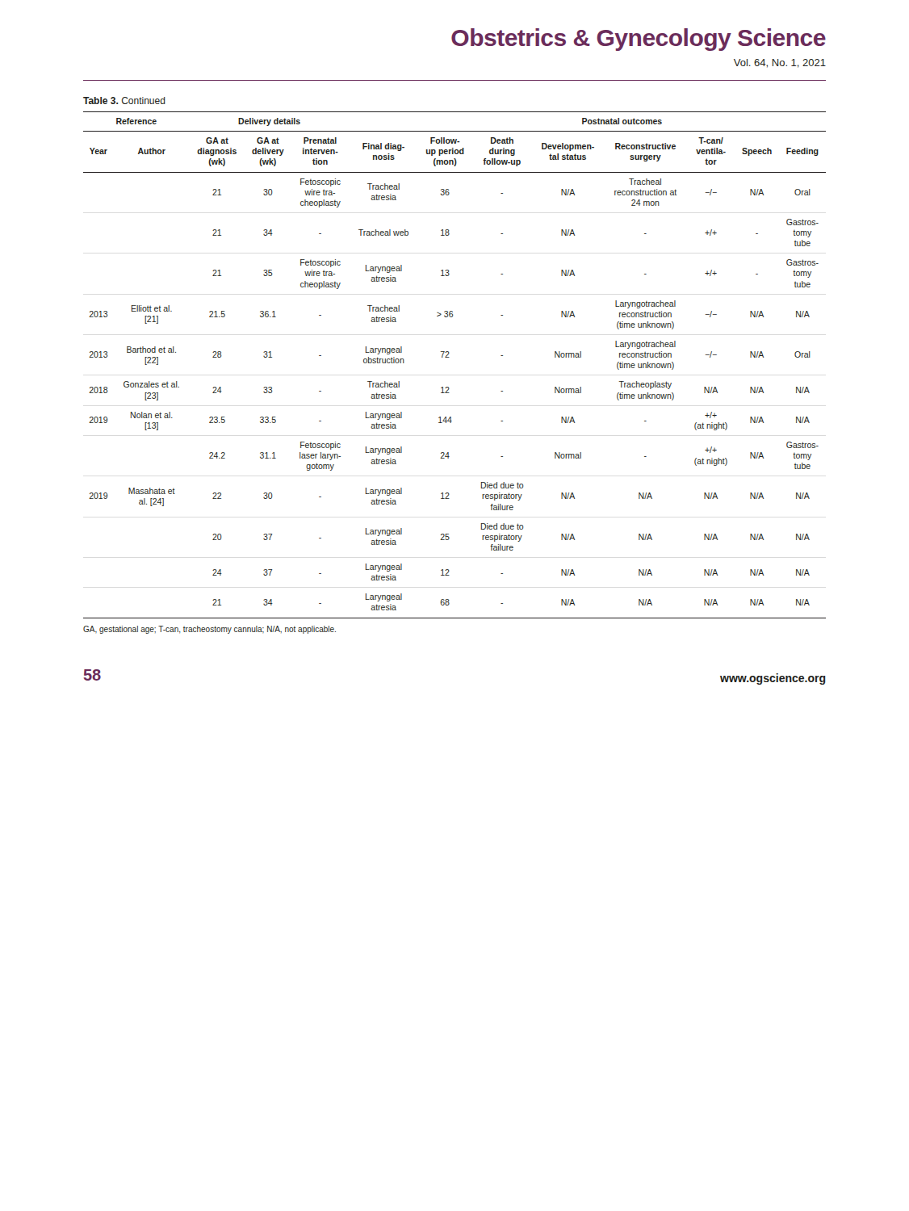Obstetrics & Gynecology Science
Vol. 64, No. 1, 2021
Table 3. Continued
| Reference | Delivery details | | Postnatal outcomes |
| --- | --- | --- | --- |
| Year | Author | GA at diagnosis (wk) | GA at delivery (wk) | Prenatal interven- tion | Final diag- nosis | Follow- up period (mon) | Death during follow-up | Developmen- tal status | Reconstructive surgery | T-can/ ventila- tor | Speech | Feeding |
| | | 21 | 30 | Fetoscopic wire tra- cheoplasty | Tracheal atresia | 36 | - | N/A | Tracheal reconstruction at 24 mon | −/− | N/A | Oral |
| | | 21 | 34 | - | Tracheal web | 18 | - | N/A | - | +/+ | - | Gastros- tomy tube |
| | | 21 | 35 | Fetoscopic wire tra- cheoplasty | Laryngeal atresia | 13 | - | N/A | - | +/+ | - | Gastros- tomy tube |
| 2013 | Elliott et al. [21] | 21.5 | 36.1 | - | Tracheal atresia | > 36 | - | N/A | Laryngotracheal reconstruction (time unknown) | −/− | N/A | N/A |
| 2013 | Barthod et al. [22] | 28 | 31 | - | Laryngeal obstruction | 72 | - | Normal | Laryngotracheal reconstruction (time unknown) | −/− | N/A | Oral |
| 2018 | Gonzales et al. [23] | 24 | 33 | - | Tracheal atresia | 12 | - | Normal | Tracheoplasty (time unknown) | N/A | N/A | N/A |
| 2019 | Nolan et al. [13] | 23.5 | 33.5 | - | Laryngeal atresia | 144 | - | N/A | - | +/+ (at night) | N/A | N/A |
| | | 24.2 | 31.1 | Fetoscopic laser laryn- gotomy | Laryngeal atresia | 24 | - | Normal | - | +/+ (at night) | N/A | Gastros- tomy tube |
| 2019 | Masahata et al. [24] | 22 | 30 | - | Laryngeal atresia | 12 | Died due to respiratory failure | N/A | N/A | N/A | N/A | N/A |
| | | 20 | 37 | - | Laryngeal atresia | 25 | Died due to respiratory failure | N/A | N/A | N/A | N/A | N/A |
| | | 24 | 37 | - | Laryngeal atresia | 12 | - | N/A | N/A | N/A | N/A | N/A |
| | | 21 | 34 | - | Laryngeal atresia | 68 | - | N/A | N/A | N/A | N/A | N/A |
GA, gestational age; T-can, tracheostomy cannula; N/A, not applicable.
58
www.ogscience.org